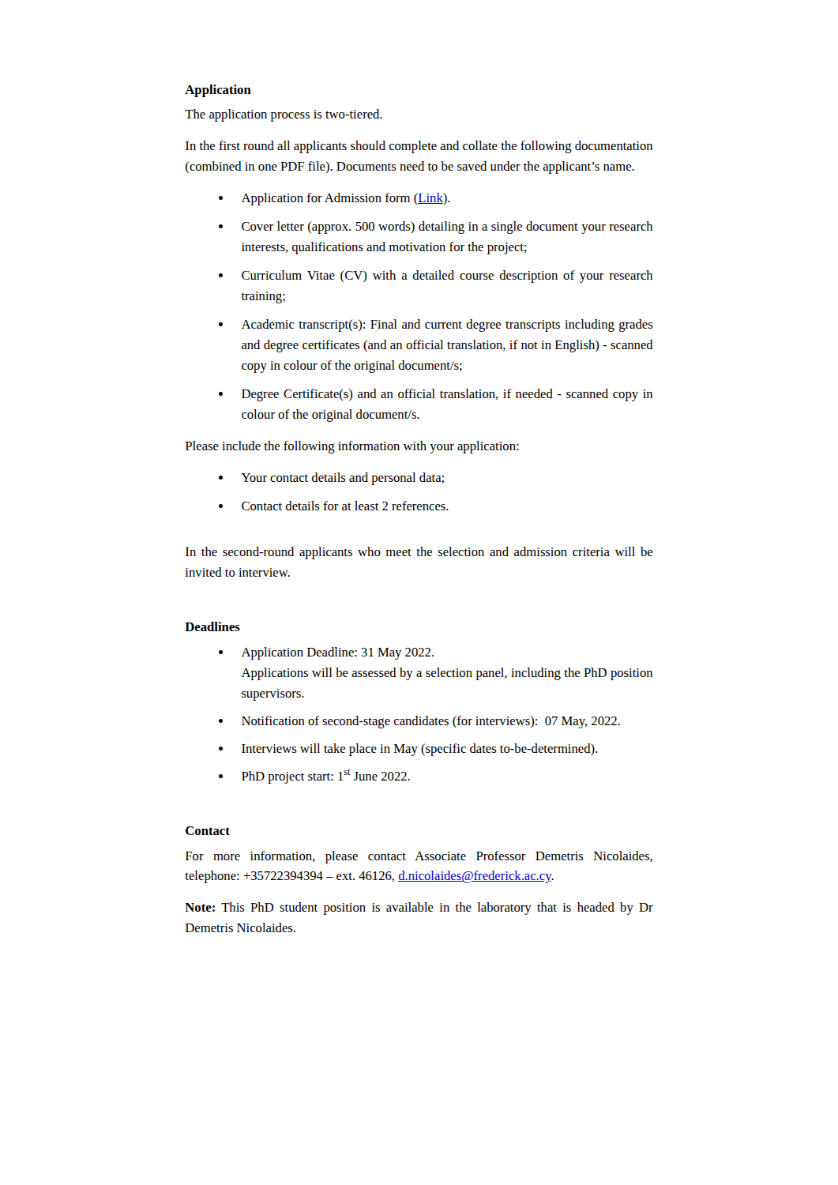Application
The application process is two-tiered.
In the first round all applicants should complete and collate the following documentation (combined in one PDF file). Documents need to be saved under the applicant’s name.
Application for Admission form (Link).
Cover letter (approx. 500 words) detailing in a single document your research interests, qualifications and motivation for the project;
Curriculum Vitae (CV) with a detailed course description of your research training;
Academic transcript(s): Final and current degree transcripts including grades and degree certificates (and an official translation, if not in English) - scanned copy in colour of the original document/s;
Degree Certificate(s) and an official translation, if needed - scanned copy in colour of the original document/s.
Please include the following information with your application:
Your contact details and personal data;
Contact details for at least 2 references.
In the second-round applicants who meet the selection and admission criteria will be invited to interview.
Deadlines
Application Deadline: 31 May 2022. Applications will be assessed by a selection panel, including the PhD position supervisors.
Notification of second-stage candidates (for interviews): 07 May, 2022.
Interviews will take place in May (specific dates to-be-determined).
PhD project start: 1st June 2022.
Contact
For more information, please contact Associate Professor Demetris Nicolaides, telephone: +35722394394 – ext. 46126, d.nicolaides@frederick.ac.cy.
Note: This PhD student position is available in the laboratory that is headed by Dr Demetris Nicolaides.